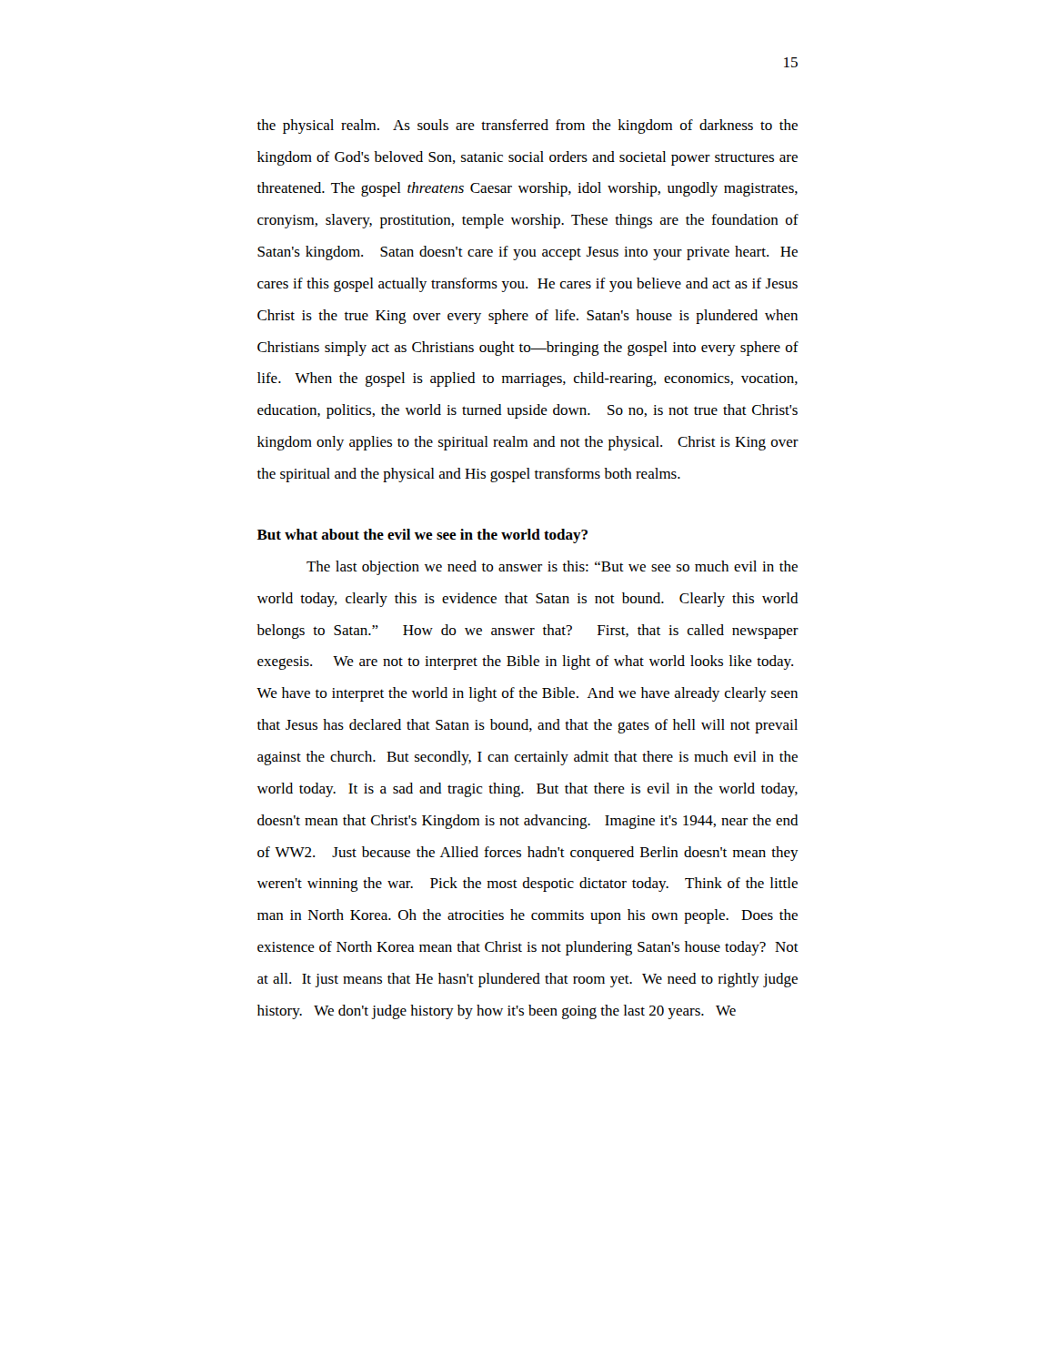15
the physical realm. As souls are transferred from the kingdom of darkness to the kingdom of God's beloved Son, satanic social orders and societal power structures are threatened. The gospel threatens Caesar worship, idol worship, ungodly magistrates, cronyism, slavery, prostitution, temple worship. These things are the foundation of Satan's kingdom. Satan doesn't care if you accept Jesus into your private heart. He cares if this gospel actually transforms you. He cares if you believe and act as if Jesus Christ is the true King over every sphere of life. Satan's house is plundered when Christians simply act as Christians ought to—bringing the gospel into every sphere of life. When the gospel is applied to marriages, child-rearing, economics, vocation, education, politics, the world is turned upside down. So no, is not true that Christ's kingdom only applies to the spiritual realm and not the physical. Christ is King over the spiritual and the physical and His gospel transforms both realms.
But what about the evil we see in the world today?
The last objection we need to answer is this: “But we see so much evil in the world today, clearly this is evidence that Satan is not bound. Clearly this world belongs to Satan.” How do we answer that? First, that is called newspaper exegesis. We are not to interpret the Bible in light of what world looks like today. We have to interpret the world in light of the Bible. And we have already clearly seen that Jesus has declared that Satan is bound, and that the gates of hell will not prevail against the church. But secondly, I can certainly admit that there is much evil in the world today. It is a sad and tragic thing. But that there is evil in the world today, doesn't mean that Christ's Kingdom is not advancing. Imagine it's 1944, near the end of WW2. Just because the Allied forces hadn't conquered Berlin doesn't mean they weren't winning the war. Pick the most despotic dictator today. Think of the little man in North Korea. Oh the atrocities he commits upon his own people. Does the existence of North Korea mean that Christ is not plundering Satan's house today? Not at all. It just means that He hasn't plundered that room yet. We need to rightly judge history. We don't judge history by how it's been going the last 20 years. We